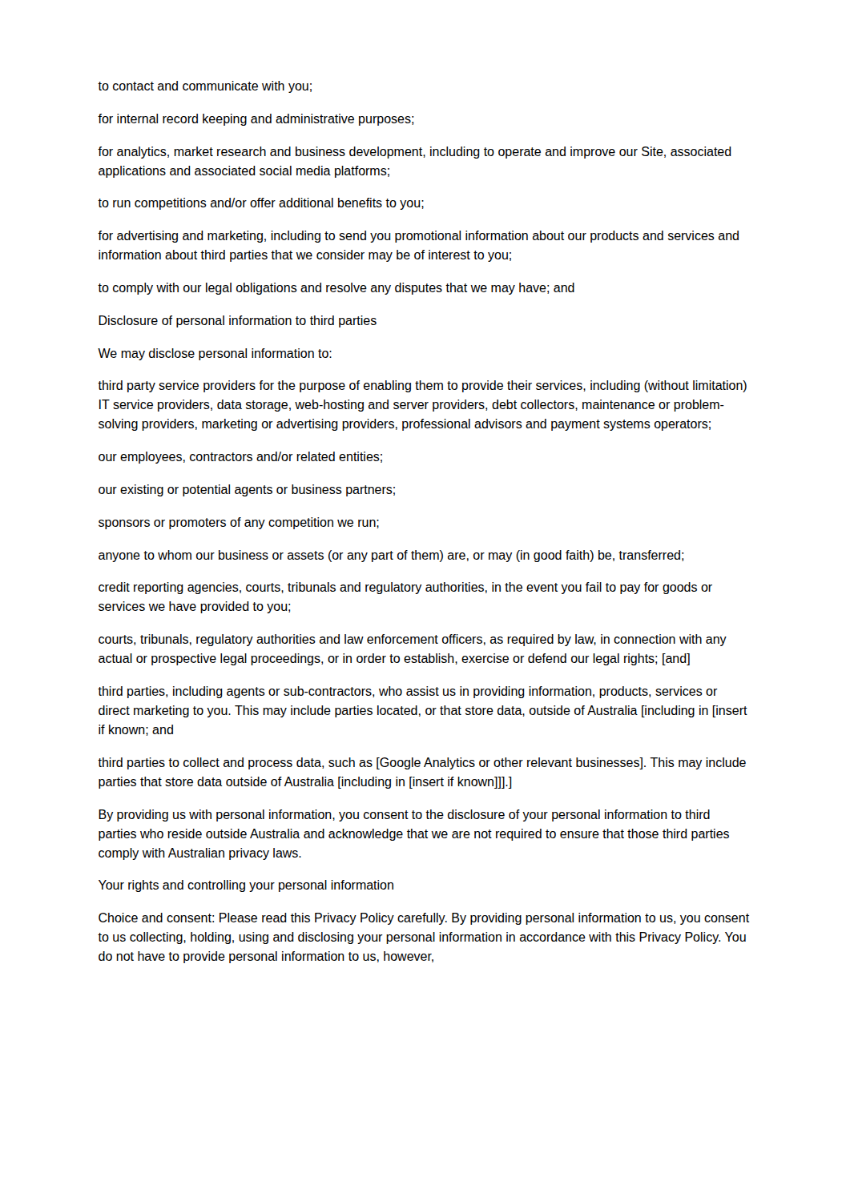to contact and communicate with you;
for internal record keeping and administrative purposes;
for analytics, market research and business development, including to operate and improve our Site, associated applications and associated social media platforms;
to run competitions and/or offer additional benefits to you;
for advertising and marketing, including to send you promotional information about our products and services and information about third parties that we consider may be of interest to you;
to comply with our legal obligations and resolve any disputes that we may have; and
Disclosure of personal information to third parties
We may disclose personal information to:
third party service providers for the purpose of enabling them to provide their services, including (without limitation) IT service providers, data storage, web-hosting and server providers, debt collectors, maintenance or problem-solving providers, marketing or advertising providers, professional advisors and payment systems operators;
our employees, contractors and/or related entities;
our existing or potential agents or business partners;
sponsors or promoters of any competition we run;
anyone to whom our business or assets (or any part of them) are, or may (in good faith) be, transferred;
credit reporting agencies, courts, tribunals and regulatory authorities, in the event you fail to pay for goods or services we have provided to you;
courts, tribunals, regulatory authorities and law enforcement officers, as required by law, in connection with any actual or prospective legal proceedings, or in order to establish, exercise or defend our legal rights; [and]
third parties, including agents or sub-contractors, who assist us in providing information, products, services or direct marketing to you. This may include parties located, or that store data, outside of Australia [including in [insert if known; and
third parties to collect and process data, such as [Google Analytics or other relevant businesses]. This may include parties that store data outside of Australia [including in [insert if known]]].]
By providing us with personal information, you consent to the disclosure of your personal information to third parties who reside outside Australia and acknowledge that we are not required to ensure that those third parties comply with Australian privacy laws.
Your rights and controlling your personal information
Choice and consent: Please read this Privacy Policy carefully. By providing personal information to us, you consent to us collecting, holding, using and disclosing your personal information in accordance with this Privacy Policy. You do not have to provide personal information to us, however,